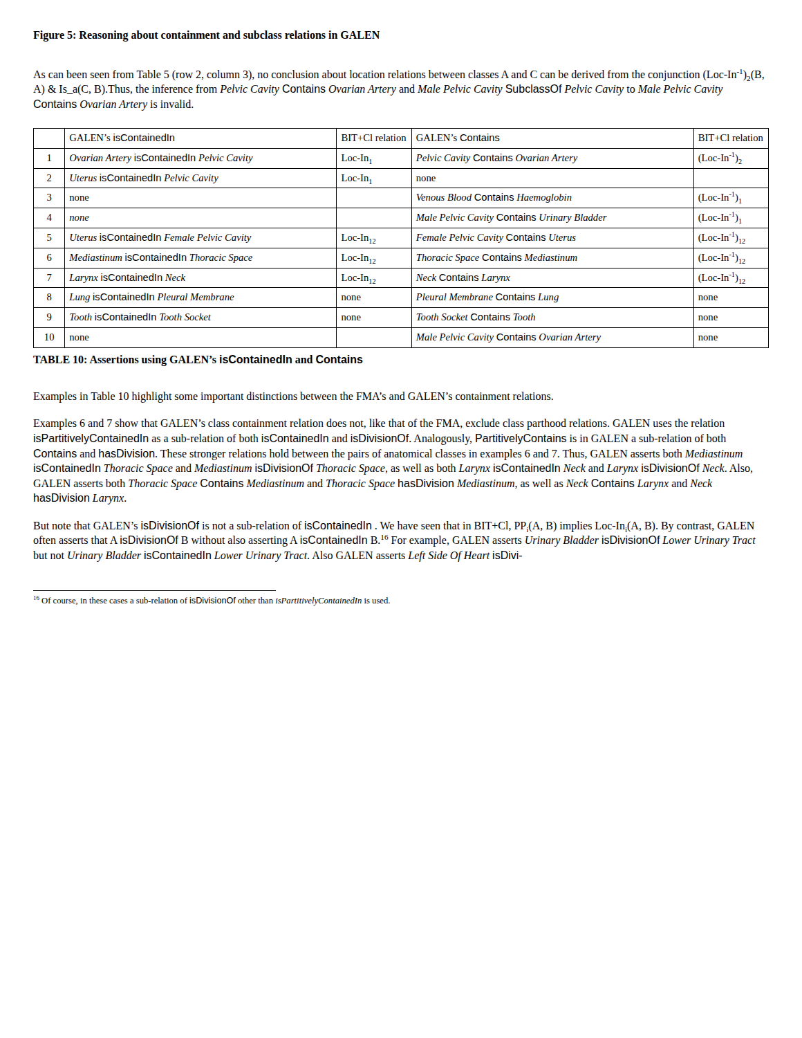Figure 5: Reasoning about containment and subclass relations in GALEN
As can been seen from Table 5 (row 2, column 3), no conclusion about location relations between classes A and C can be derived from the conjunction (Loc-In-1)2(B, A) & Is_a(C, B).Thus, the inference from Pelvic Cavity Contains Ovarian Artery and Male Pelvic Cavity SubclassOf Pelvic Cavity to Male Pelvic Cavity Contains Ovarian Artery is invalid.
| | GALEN’s isContainedIn | BIT+Cl relation | GALEN’s Contains | BIT+Cl relation |
| 1 | Ovarian Artery isContainedIn Pelvic Cavity | Loc-In 1 | Pelvic Cavity Contains Ovarian Artery | (Loc-In -1 ) 2 |
| 2 | Uterus isContainedIn Pelvic Cavity | Loc-In 1 | none | |
| 3 | none | | Venous Blood Contains Haemoglobin | (Loc-In -1 ) 1 |
| 4 | none | | Male Pelvic Cavity Contains Urinary Bladder | (Loc-In -1 ) 1 |
| 5 | Uterus isContainedIn Female Pelvic Cavity | Loc-In 12 | Female Pelvic Cavity Contains Uterus | (Loc-In -1 ) 12 |
| 6 | Mediastinum isContainedIn Thoracic Space | Loc-In 12 | Thoracic Space Contains Mediastinum | (Loc-In -1 ) 12 |
| 7 | Larynx isContainedIn Neck | Loc-In 12 | Neck Contains Larynx | (Loc-In -1 ) 12 |
| 8 | Lung isContainedIn Pleural Membrane | none | Pleural Membrane Contains Lung | none |
| 9 | Tooth isContainedIn Tooth Socket | none | Tooth Socket Contains Tooth | none |
| 10 | none | | Male Pelvic Cavity Contains Ovarian Artery | none |
TABLE 10: Assertions using GALEN’s isContainedIn and Contains
Examples in Table 10 highlight some important distinctions between the FMA’s and GALEN’s containment relations.
Examples 6 and 7 show that GALEN’s class containment relation does not, like that of the FMA, exclude class parthood relations. GALEN uses the relation isPartitivelyContainedIn as a sub-relation of both isContainedIn and isDivisionOf. Analogously, PartitivelyContains is in GALEN a sub-relation of both Contains and hasDivision. These stronger relations hold between the pairs of anatomical classes in examples 6 and 7. Thus, GALEN asserts both Mediastinum isContainedIn Thoracic Space and Mediastinum isDivisionOf Thoracic Space, as well as both Larynx isContainedIn Neck and Larynx isDivisionOf Neck. Also, GALEN asserts both Thoracic Space Contains Mediastinum and Thoracic Space hasDivision Mediastinum, as well as Neck Contains Larynx and Neck hasDivision Larynx.
But note that GALEN’s isDivisionOf is not a sub-relation of isContainedIn . We have seen that in BIT+Cl, PPi(A, B) implies Loc-Ini(A, B). By contrast, GALEN often asserts that A isDivisionOf B without also asserting A isContainedIn B.16 For example, GALEN asserts Urinary Bladder isDivisionOf Lower Urinary Tract but not Urinary Bladder isContainedIn Lower Urinary Tract. Also GALEN asserts Left Side Of Heart isDivi-
16 Of course, in these cases a sub-relation of isDivisionOf other than isPartitivelyContainedIn is used.